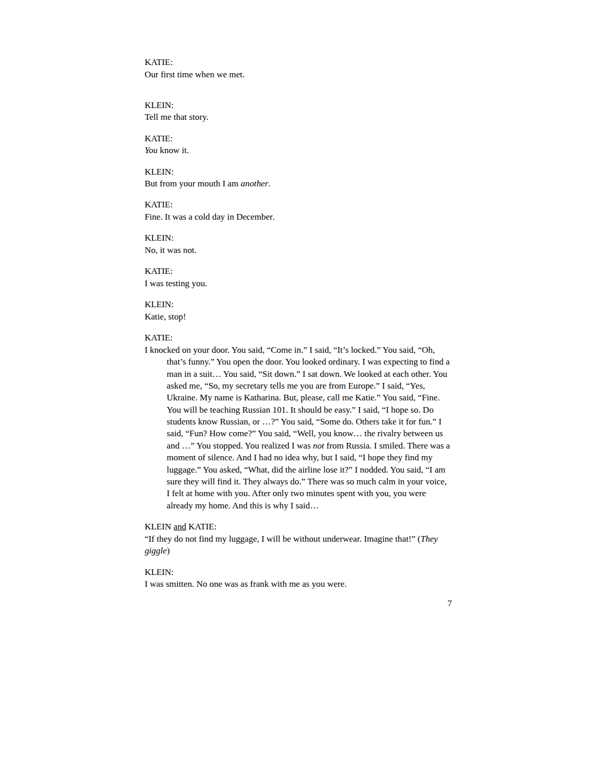KATIE:
Our first time when we met.
KLEIN:
Tell me that story.
KATIE:
You know it.
KLEIN:
But from your mouth I am another.
KATIE:
Fine. It was a cold day in December.
KLEIN:
No, it was not.
KATIE:
I was testing you.
KLEIN:
Katie, stop!
KATIE:
I knocked on your door. You said, “Come in.” I said, “It’s locked.” You said, “Oh, that’s funny.” You open the door. You looked ordinary. I was expecting to find a man in a suit… You said, “Sit down.” I sat down. We looked at each other. You asked me, “So, my secretary tells me you are from Europe.” I said, “Yes, Ukraine. My name is Katharina. But, please, call me Katie.” You said, “Fine. You will be teaching Russian 101. It should be easy.” I said, “I hope so. Do students know Russian, or …?” You said, “Some do. Others take it for fun.” I said, “Fun? How come?” You said, “Well, you know… the rivalry between us and …” You stopped. You realized I was not from Russia. I smiled. There was a moment of silence. And I had no idea why, but I said, “I hope they find my luggage.” You asked, “What, did the airline lose it?” I nodded. You said, “I am sure they will find it. They always do.” There was so much calm in your voice, I felt at home with you. After only two minutes spent with you, you were already my home. And this is why I said…
KLEIN and KATIE:
“If they do not find my luggage, I will be without underwear. Imagine that!” (They giggle)
KLEIN:
I was smitten. No one was as frank with me as you were.
7